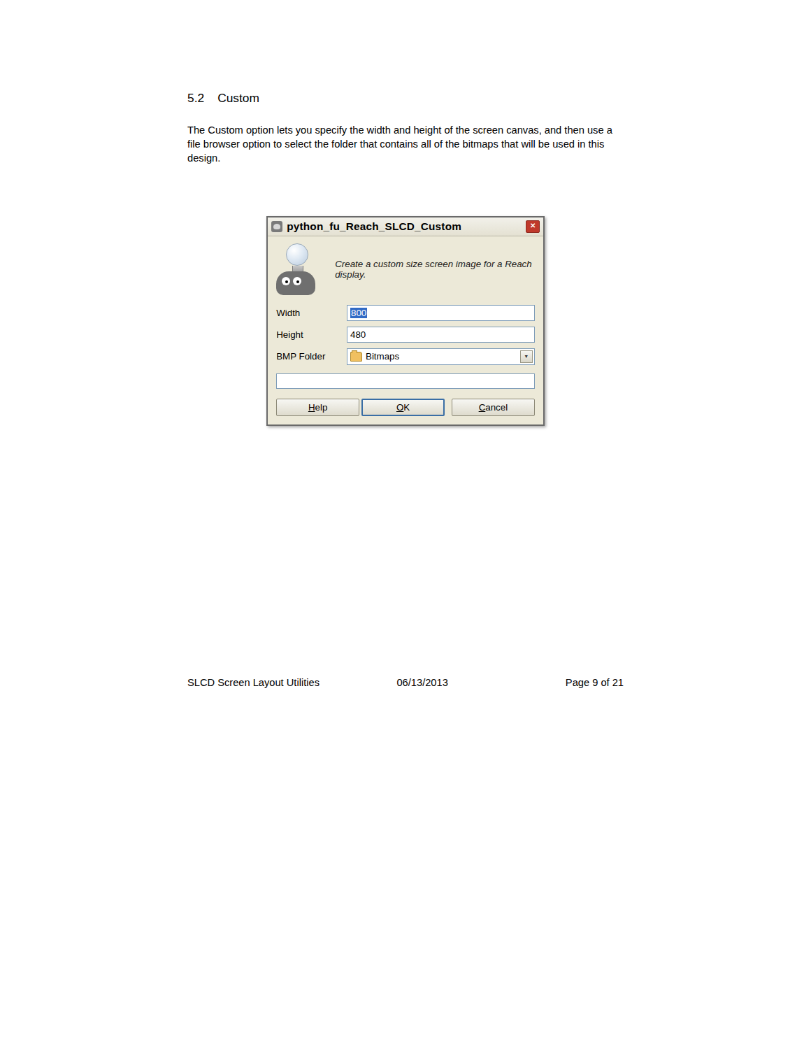5.2 Custom
The Custom option lets you specify the width and height of the screen canvas, and then use a file browser option to select the folder that contains all of the bitmaps that will be used in this design.
python_fu_Reach_SLCD_Custom
✕
Create a custom size screen image for a Reach display.
Width
800
Height
480
BMP Folder
Bitmaps
▼
Help
OK
Cancel
SLCD Screen Layout Utilities
06/13/2013
Page 9 of 21